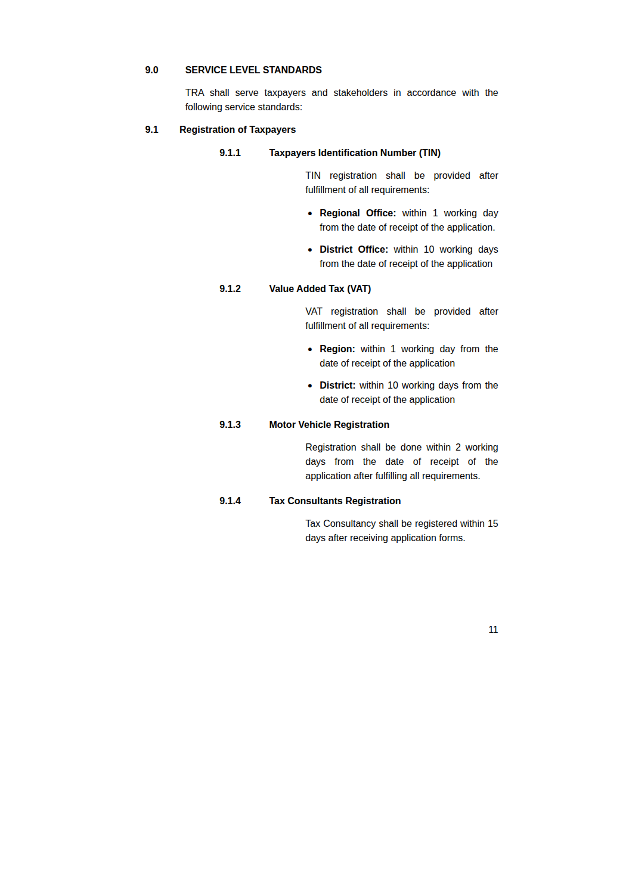9.0 SERVICE LEVEL STANDARDS
TRA shall serve taxpayers and stakeholders in accordance with the following service standards:
9.1 Registration of Taxpayers
9.1.1 Taxpayers Identification Number (TIN)
TIN registration shall be provided after fulfillment of all requirements:
Regional Office: within 1 working day from the date of receipt of the application.
District Office: within 10 working days from the date of receipt of the application
9.1.2 Value Added Tax (VAT)
VAT registration shall be provided after fulfillment of all requirements:
Region: within 1 working day from the date of receipt of the application
District: within 10 working days from the date of receipt of the application
9.1.3 Motor Vehicle Registration
Registration shall be done within 2 working days from the date of receipt of the application after fulfilling all requirements.
9.1.4 Tax Consultants Registration
Tax Consultancy shall be registered within 15 days after receiving application forms.
11